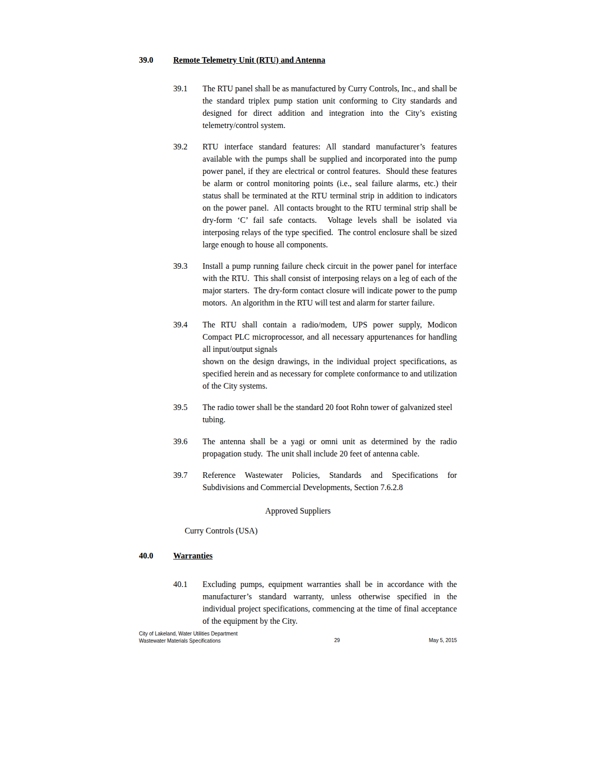39.0
Remote Telemetry Unit (RTU) and Antenna
39.1 The RTU panel shall be as manufactured by Curry Controls, Inc., and shall be the standard triplex pump station unit conforming to City standards and designed for direct addition and integration into the City’s existing telemetry/control system.
39.2 RTU interface standard features: All standard manufacturer’s features available with the pumps shall be supplied and incorporated into the pump power panel, if they are electrical or control features. Should these features be alarm or control monitoring points (i.e., seal failure alarms, etc.) their status shall be terminated at the RTU terminal strip in addition to indicators on the power panel. All contacts brought to the RTU terminal strip shall be dry-form ‘C’ fail safe contacts. Voltage levels shall be isolated via interposing relays of the type specified. The control enclosure shall be sized large enough to house all components.
39.3 Install a pump running failure check circuit in the power panel for interface with the RTU. This shall consist of interposing relays on a leg of each of the major starters. The dry-form contact closure will indicate power to the pump motors. An algorithm in the RTU will test and alarm for starter failure.
39.4 The RTU shall contain a radio/modem, UPS power supply, Modicon Compact PLC microprocessor, and all necessary appurtenances for handling all input/output signals
shown on the design drawings, in the individual project specifications, as specified herein and as necessary for complete conformance to and utilization of the City systems.
39.5 The radio tower shall be the standard 20 foot Rohn tower of galvanized steel tubing.
39.6 The antenna shall be a yagi or omni unit as determined by the radio propagation study. The unit shall include 20 feet of antenna cable.
39.7 Reference Wastewater Policies, Standards and Specifications for Subdivisions and Commercial Developments, Section 7.6.2.8
Approved Suppliers
Curry Controls (USA)
40.0
Warranties
40.1 Excluding pumps, equipment warranties shall be in accordance with the manufacturer’s standard warranty, unless otherwise specified in the individual project specifications, commencing at the time of final acceptance of the equipment by the City.
City of Lakeland, Water Utilities Department
Wastewater Materials Specifications
29
May 5, 2015